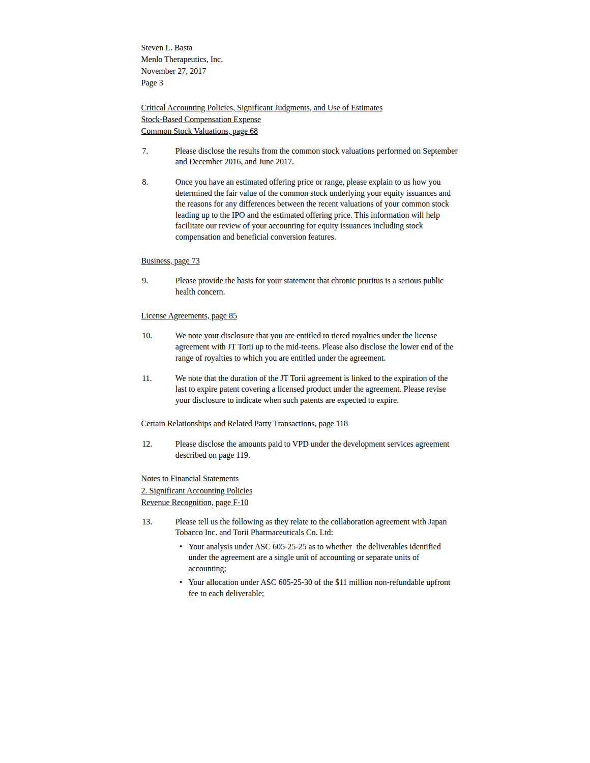Steven L. Basta
Menlo Therapeutics, Inc.
November 27, 2017
Page 3
Critical Accounting Policies, Significant Judgments, and Use of Estimates
Stock-Based Compensation Expense
Common Stock Valuations, page 68
7.
Please disclose the results from the common stock valuations performed on September and December 2016, and June 2017.
8.
Once you have an estimated offering price or range, please explain to us how you determined the fair value of the common stock underlying your equity issuances and the reasons for any differences between the recent valuations of your common stock leading up to the IPO and the estimated offering price. This information will help facilitate our review of your accounting for equity issuances including stock compensation and beneficial conversion features.
Business, page 73
9.
Please provide the basis for your statement that chronic pruritus is a serious public health concern.
License Agreements, page 85
10.
We note your disclosure that you are entitled to tiered royalties under the license agreement with JT Torii up to the mid-teens. Please also disclose the lower end of the range of royalties to which you are entitled under the agreement.
11.
We note that the duration of the JT Torii agreement is linked to the expiration of the last to expire patent covering a licensed product under the agreement. Please revise your disclosure to indicate when such patents are expected to expire.
Certain Relationships and Related Party Transactions, page 118
12.
Please disclose the amounts paid to VPD under the development services agreement described on page 119.
Notes to Financial Statements
2. Significant Accounting Policies
Revenue Recognition, page F-10
13.
Please tell us the following as they relate to the collaboration agreement with Japan Tobacco Inc. and Torii Pharmaceuticals Co. Ltd:
•
Your analysis under ASC 605-25-25 as to whether the deliverables identified under the agreement are a single unit of accounting or separate units of accounting;
•
Your allocation under ASC 605-25-30 of the $11 million non-refundable upfront fee to each deliverable;